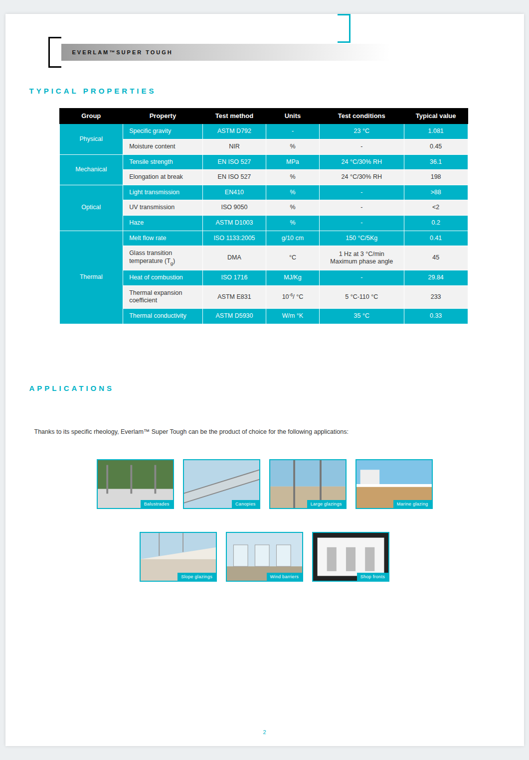EVERLAM™SUPER TOUGH
TYPICAL PROPERTIES
| Group | Property | Test method | Units | Test conditions | Typical value |
| --- | --- | --- | --- | --- | --- |
| Physical | Specific gravity | ASTM D792 | - | 23 °C | 1.081 |
| Moisture content | NIR | % | - | 0.45 |
| Mechanical | Tensile strength | EN ISO 527 | MPa | 24 °C/30% RH | 36.1 |
| Elongation at break | EN ISO 527 | % | 24 °C/30% RH | 198 |
| Optical | Light transmis­sion | EN410 | % | - | >88 |
| UV transmission | ISO 9050 | % | - | <2 |
| Haze | ASTM D1003 | % | - | 0.2 |
| Thermal | Melt flow rate | ISO 1133:2005 | g/10 cm | 150 °C/5Kg | 0.41 |
| Glass transition temperature (T g ) | DMA | °C | 1 Hz at 3 °C/min Maximum phase angle | 45 |
| Heat of combus­tion | ISO 1716 | MJ/Kg | - | 29.84 |
| Thermal expan­sion coefficient | ASTM E831 | 10 -6 / °C | 5 °C-110 °C | 233 |
| Thermal conduc­tivity | ASTM D5930 | W/m °K | 35 °C | 0.33 |
APPLICATIONS
Thanks to its specific rheology, Everlam™ Super Tough can be the product of choice for the following applications:
Balustrades
Canopies
Large glazings
Marine glazing
Slope glazings
Wind barriers
Shop fronts
2